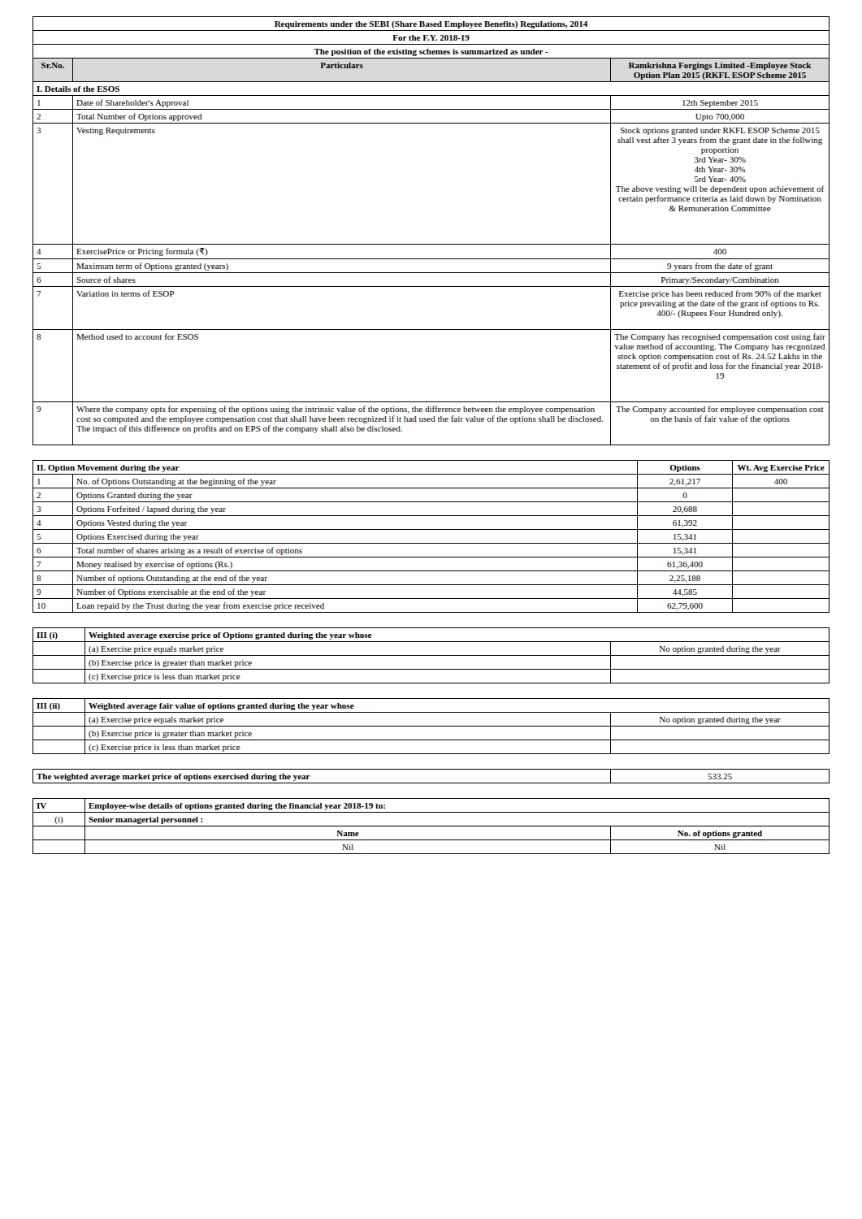| Requirements under the SEBI (Share Based Employee Benefits) Regulations, 2014 |
| For the F.Y. 2018-19 |
| The position of the existing schemes is summarized as under - |
| Sr.No. | Particulars | Ramkrishna Forgings Limited -Employee Stock Option Plan 2015 (RKFL ESOP Scheme 2015 |
| I. Details of the ESOS |
| 1 | Date of Shareholder's Approval | 12th September 2015 |
| 2 | Total Number of Options approved | Upto 700,000 |
| 3 | Vesting Requirements | Stock options granted under RKFL ESOP Scheme 2015 shall vest after 3 years from the grant date in the follwing proportion 3rd Year- 30% 4th Year- 30% 5rd Year- 40% The above vesting will be dependent upon achievement of certain performance criteria as laid down by Nomination & Remuneration Committee |
| 4 | ExercisePrice or Pricing formula (₹) | 400 |
| 5 | Maximum term of Options granted (years) | 9 years from the date of grant |
| 6 | Source of shares | Primary/Secondary/Combination |
| 7 | Variation in terms of ESOP | Exercise price has been reduced from 90% of the market price prevailing at the date of the grant of options to Rs. 400/- (Rupees Four Hundred only). |
| 8 | Method used to account for ESOS | The Company has recognised compensation cost using fair value method of accounting. The Company has recgonized stock option compensation cost of Rs. 24.52 Lakhs in the statement of of profit and loss for the financial year 2018-19 |
| 9 | Where the company opts for expensing of the options using the intrinsic value of the options, the difference between the employee compensation cost so computed and the employee compensation cost that shall have been recognized if it had used the fair value of the options shall be disclosed. The impact of this difference on profits and on EPS of the company shall also be disclosed. | The Company accounted for employee compensation cost on the basis of fair value of the options |
| II. Option Movement during the year | Options | Wt. Avg Exercise Price |
| 1 | No. of Options Outstanding at the beginning of the year | 2,61,217 | 400 |
| 2 | Options Granted during the year | 0 | |
| 3 | Options Forfeited / lapsed during the year | 20,688 | |
| 4 | Options Vested during the year | 61,392 | |
| 5 | Options Exercised during the year | 15,341 | |
| 6 | Total number of shares arising as a result of exercise of options | 15,341 | |
| 7 | Money realised by exercise of options (Rs.) | 61,36,400 | |
| 8 | Number of options Outstanding at the end of the year | 2,25,188 | |
| 9 | Number of Options exercisable at the end of the year | 44,585 | |
| 10 | Loan repaid by the Trust during the year from exercise price received | 62,79,600 | |
| III (i) | Weighted average exercise price of Options granted during the year whose |
| | (a) Exercise price equals market price | No option granted during the year |
| | (b) Exercise price is greater than market price | |
| | (c) Exercise price is less than market price | |
| III (ii) | Weighted average fair value of options granted during the year whose |
| | (a) Exercise price equals market price | No option granted during the year |
| | (b) Exercise price is greater than market price | |
| | (c) Exercise price is less than market price | |
| The weighted average market price of options exercised during the year | 533.25 |
| IV | Employee-wise details of options granted during the financial year 2018-19 to: |
| (i) | Senior managerial personnel : |
| | Name | No. of options granted |
| | Nil | Nil |